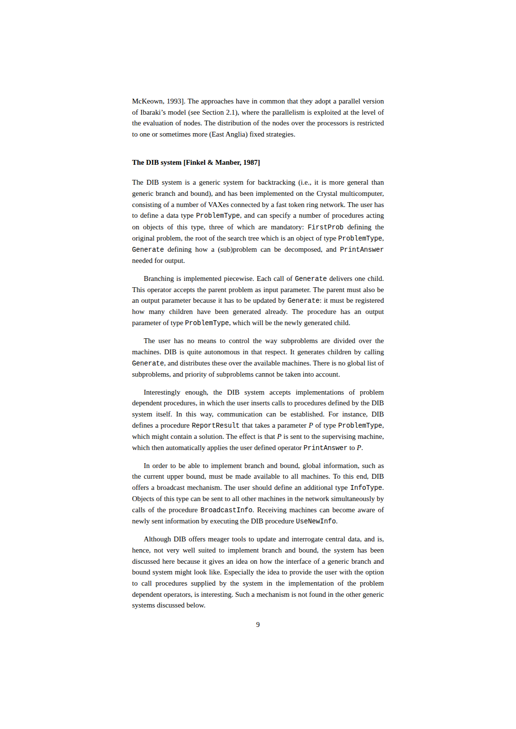McKeown, 1993]. The approaches have in common that they adopt a parallel version of Ibaraki’s model (see Section 2.1), where the parallelism is exploited at the level of the evaluation of nodes. The distribution of the nodes over the processors is restricted to one or sometimes more (East Anglia) fixed strategies.
The DIB system [Finkel & Manber, 1987]
The DIB system is a generic system for backtracking (i.e., it is more general than generic branch and bound), and has been implemented on the Crystal multicomputer, consisting of a number of VAXes connected by a fast token ring network. The user has to define a data type ProblemType, and can specify a number of procedures acting on objects of this type, three of which are mandatory: FirstProb defining the original problem, the root of the search tree which is an object of type ProblemType, Generate defining how a (sub)problem can be decomposed, and PrintAnswer needed for output.
Branching is implemented piecewise. Each call of Generate delivers one child. This operator accepts the parent problem as input parameter. The parent must also be an output parameter because it has to be updated by Generate: it must be registered how many children have been generated already. The procedure has an output parameter of type ProblemType, which will be the newly generated child.
The user has no means to control the way subproblems are divided over the machines. DIB is quite autonomous in that respect. It generates children by calling Generate, and distributes these over the available machines. There is no global list of subproblems, and priority of subproblems cannot be taken into account.
Interestingly enough, the DIB system accepts implementations of problem dependent procedures, in which the user inserts calls to procedures defined by the DIB system itself. In this way, communication can be established. For instance, DIB defines a procedure ReportResult that takes a parameter P of type ProblemType, which might contain a solution. The effect is that P is sent to the supervising machine, which then automatically applies the user defined operator PrintAnswer to P.
In order to be able to implement branch and bound, global information, such as the current upper bound, must be made available to all machines. To this end, DIB offers a broadcast mechanism. The user should define an additional type InfoType. Objects of this type can be sent to all other machines in the network simultaneously by calls of the procedure BroadcastInfo. Receiving machines can become aware of newly sent information by executing the DIB procedure UseNewInfo.
Although DIB offers meager tools to update and interrogate central data, and is, hence, not very well suited to implement branch and bound, the system has been discussed here because it gives an idea on how the interface of a generic branch and bound system might look like. Especially the idea to provide the user with the option to call procedures supplied by the system in the implementation of the problem dependent operators, is interesting. Such a mechanism is not found in the other generic systems discussed below.
9